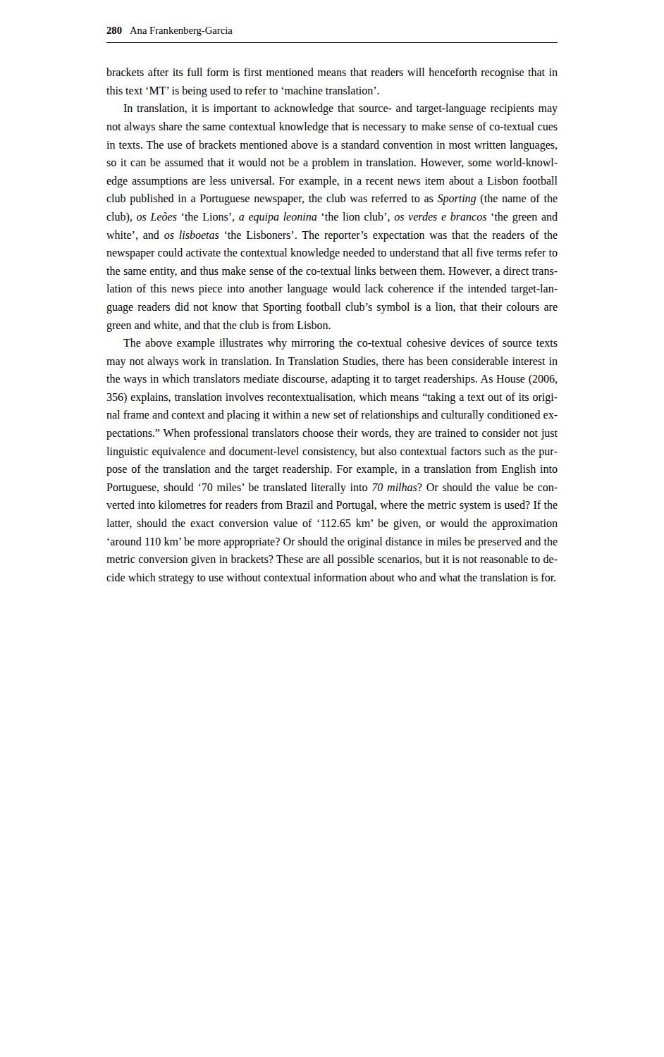280 Ana Frankenberg-Garcia
brackets after its full form is first mentioned means that readers will henceforth recognise that in this text ‘MT’ is being used to refer to ‘machine translation’.
In translation, it is important to acknowledge that source- and target-language recipients may not always share the same contextual knowledge that is necessary to make sense of co-textual cues in texts. The use of brackets mentioned above is a standard convention in most written languages, so it can be assumed that it would not be a problem in translation. However, some world-knowledge assumptions are less universal. For example, in a recent news item about a Lisbon football club published in a Portuguese newspaper, the club was referred to as Sporting (the name of the club), os Leões ‘the Lions’, a equipa leonina ‘the lion club’, os verdes e brancos ‘the green and white’, and os lisboetas ‘the Lisboners’. The reporter’s expectation was that the readers of the newspaper could activate the contextual knowledge needed to understand that all five terms refer to the same entity, and thus make sense of the co-textual links between them. However, a direct translation of this news piece into another language would lack coherence if the intended target-language readers did not know that Sporting football club’s symbol is a lion, that their colours are green and white, and that the club is from Lisbon.
The above example illustrates why mirroring the co-textual cohesive devices of source texts may not always work in translation. In Translation Studies, there has been considerable interest in the ways in which translators mediate discourse, adapting it to target readerships. As House (2006, 356) explains, translation involves recontextualisation, which means “taking a text out of its original frame and context and placing it within a new set of relationships and culturally conditioned expectations.” When professional translators choose their words, they are trained to consider not just linguistic equivalence and document-level consistency, but also contextual factors such as the purpose of the translation and the target readership. For example, in a translation from English into Portuguese, should ‘70 miles’ be translated literally into 70 milhas? Or should the value be converted into kilometres for readers from Brazil and Portugal, where the metric system is used? If the latter, should the exact conversion value of ‘112.65 km’ be given, or would the approximation ‘around 110 km’ be more appropriate? Or should the original distance in miles be preserved and the metric conversion given in brackets? These are all possible scenarios, but it is not reasonable to decide which strategy to use without contextual information about who and what the translation is for.